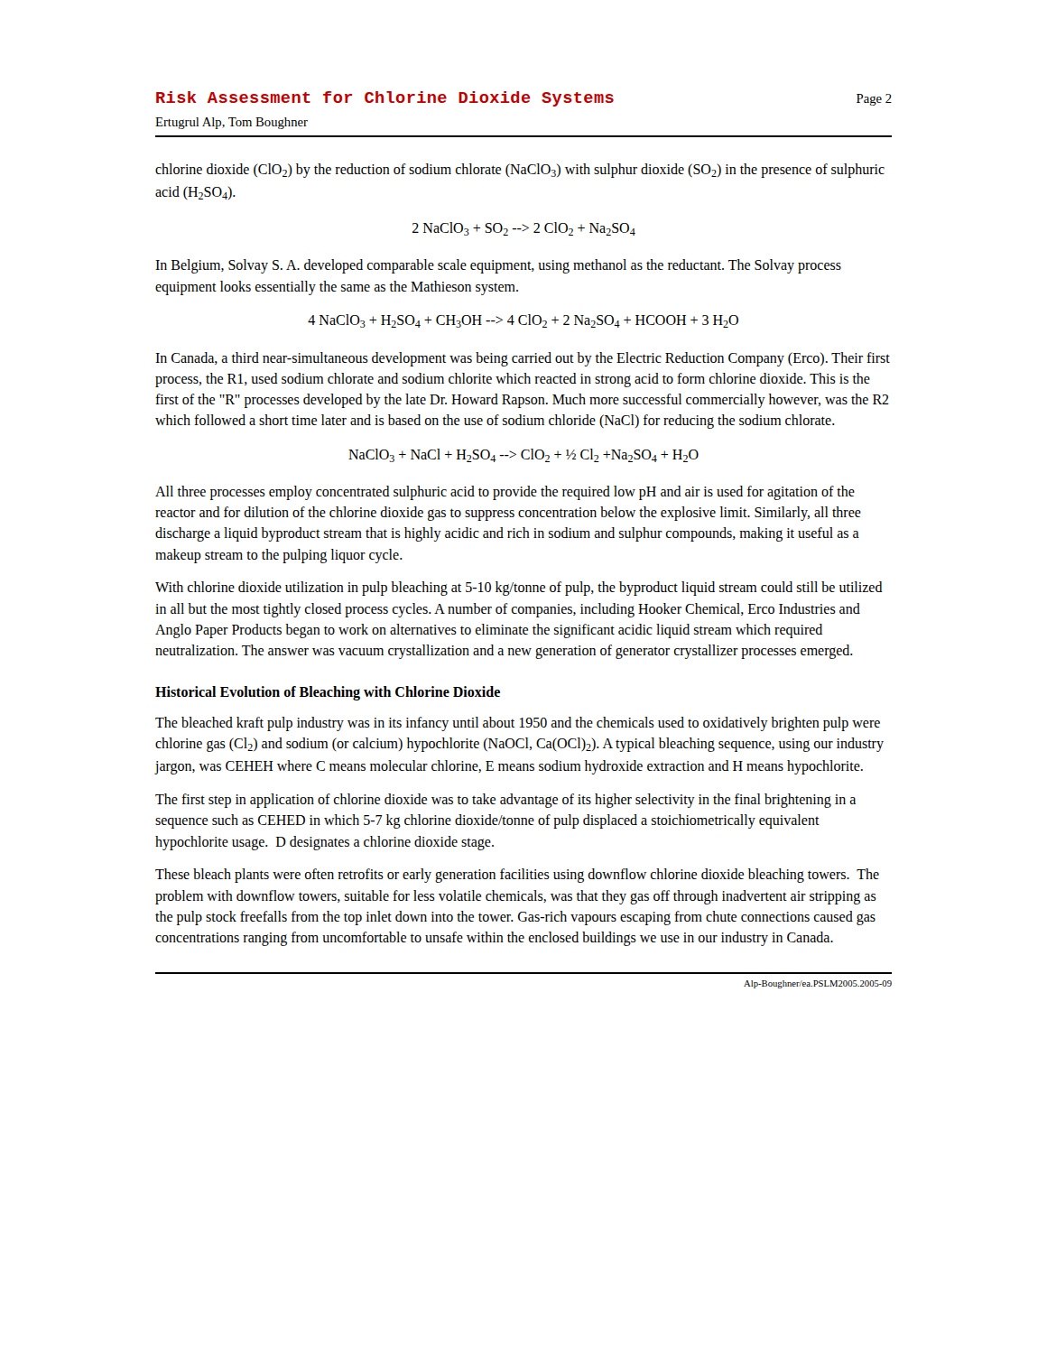Risk Assessment for Chlorine Dioxide Systems
Page 2
Ertugrul Alp, Tom Boughner
chlorine dioxide (ClO2) by the reduction of sodium chlorate (NaClO3) with sulphur dioxide (SO2) in the presence of sulphuric acid (H2SO4).
2 NaClO3 + SO2 --> 2 ClO2 + Na2SO4
In Belgium, Solvay S. A. developed comparable scale equipment, using methanol as the reductant. The Solvay process equipment looks essentially the same as the Mathieson system.
4 NaClO3 + H2SO4 + CH3OH --> 4 ClO2 + 2 Na2SO4 + HCOOH + 3 H2O
In Canada, a third near-simultaneous development was being carried out by the Electric Reduction Company (Erco). Their first process, the R1, used sodium chlorate and sodium chlorite which reacted in strong acid to form chlorine dioxide. This is the first of the "R" processes developed by the late Dr. Howard Rapson. Much more successful commercially however, was the R2 which followed a short time later and is based on the use of sodium chloride (NaCl) for reducing the sodium chlorate.
NaClO3 + NaCl + H2SO4 --> ClO2 + ½ Cl2 +Na2SO4 + H2O
All three processes employ concentrated sulphuric acid to provide the required low pH and air is used for agitation of the reactor and for dilution of the chlorine dioxide gas to suppress concentration below the explosive limit. Similarly, all three discharge a liquid byproduct stream that is highly acidic and rich in sodium and sulphur compounds, making it useful as a makeup stream to the pulping liquor cycle.
With chlorine dioxide utilization in pulp bleaching at 5-10 kg/tonne of pulp, the byproduct liquid stream could still be utilized in all but the most tightly closed process cycles. A number of companies, including Hooker Chemical, Erco Industries and Anglo Paper Products began to work on alternatives to eliminate the significant acidic liquid stream which required neutralization. The answer was vacuum crystallization and a new generation of generator crystallizer processes emerged.
Historical Evolution of Bleaching with Chlorine Dioxide
The bleached kraft pulp industry was in its infancy until about 1950 and the chemicals used to oxidatively brighten pulp were chlorine gas (Cl2) and sodium (or calcium) hypochlorite (NaOCl, Ca(OCl)2). A typical bleaching sequence, using our industry jargon, was CEHEH where C means molecular chlorine, E means sodium hydroxide extraction and H means hypochlorite.
The first step in application of chlorine dioxide was to take advantage of its higher selectivity in the final brightening in a sequence such as CEHED in which 5-7 kg chlorine dioxide/tonne of pulp displaced a stoichiometrically equivalent hypochlorite usage. D designates a chlorine dioxide stage.
These bleach plants were often retrofits or early generation facilities using downflow chlorine dioxide bleaching towers. The problem with downflow towers, suitable for less volatile chemicals, was that they gas off through inadvertent air stripping as the pulp stock freefalls from the top inlet down into the tower. Gas-rich vapours escaping from chute connections caused gas concentrations ranging from uncomfortable to unsafe within the enclosed buildings we use in our industry in Canada.
Alp-Boughner/ea.PSLM2005.2005-09